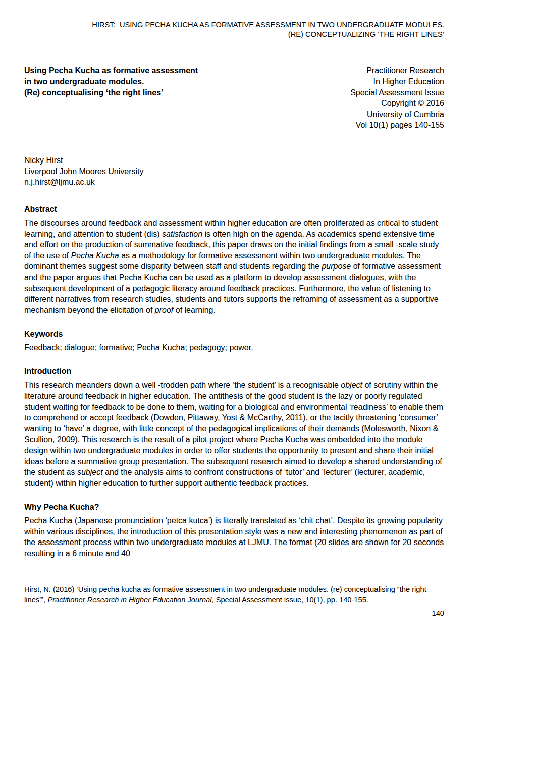HIRST: USING PECHA KUCHA AS FORMATIVE ASSESSMENT IN TWO UNDERGRADUATE MODULES.
(RE) CONCEPTUALIZING ‘THE RIGHT LINES’
Using Pecha Kucha as formative assessment in two undergraduate modules.
(Re) conceptualising ‘the right lines’
Practitioner Research
In Higher Education
Special Assessment Issue
Copyright © 2016
University of Cumbria
Vol 10(1) pages 140-155
Nicky Hirst
Liverpool John Moores University
n.j.hirst@ljmu.ac.uk
Abstract
The discourses around feedback and assessment within higher education are often proliferated as critical to student learning, and attention to student (dis) satisfaction is often high on the agenda. As academics spend extensive time and effort on the production of summative feedback, this paper draws on the initial findings from a small -scale study of the use of Pecha Kucha as a methodology for formative assessment within two undergraduate modules. The dominant themes suggest some disparity between staff and students regarding the purpose of formative assessment and the paper argues that Pecha Kucha can be used as a platform to develop assessment dialogues, with the subsequent development of a pedagogic literacy around feedback practices. Furthermore, the value of listening to different narratives from research studies, students and tutors supports the reframing of assessment as a supportive mechanism beyond the elicitation of proof of learning.
Keywords
Feedback; dialogue; formative; Pecha Kucha; pedagogy; power.
Introduction
This research meanders down a well -trodden path where ‘the student’ is a recognisable object of scrutiny within the literature around feedback in higher education. The antithesis of the good student is the lazy or poorly regulated student waiting for feedback to be done to them, waiting for a biological and environmental ‘readiness’ to enable them to comprehend or accept feedback (Dowden, Pittaway, Yost & McCarthy, 2011), or the tacitly threatening ‘consumer’ wanting to ‘have’ a degree, with little concept of the pedagogical implications of their demands (Molesworth, Nixon & Scullion, 2009). This research is the result of a pilot project where Pecha Kucha was embedded into the module design within two undergraduate modules in order to offer students the opportunity to present and share their initial ideas before a summative group presentation. The subsequent research aimed to develop a shared understanding of the student as subject and the analysis aims to confront constructions of ‘tutor’ and ‘lecturer’ (lecturer, academic, student) within higher education to further support authentic feedback practices.
Why Pecha Kucha?
Pecha Kucha (Japanese pronunciation ‘petca kutca’) is literally translated as ‘chit chat’. Despite its growing popularity within various disciplines, the introduction of this presentation style was a new and interesting phenomenon as part of the assessment process within two undergraduate modules at LJMU. The format (20 slides are shown for 20 seconds resulting in a 6 minute and 40
Hirst, N. (2016) ‘Using pecha kucha as formative assessment in two undergraduate modules. (re) conceptualising “the right lines”’, Practitioner Research in Higher Education Journal, Special Assessment issue, 10(1), pp. 140-155.
140